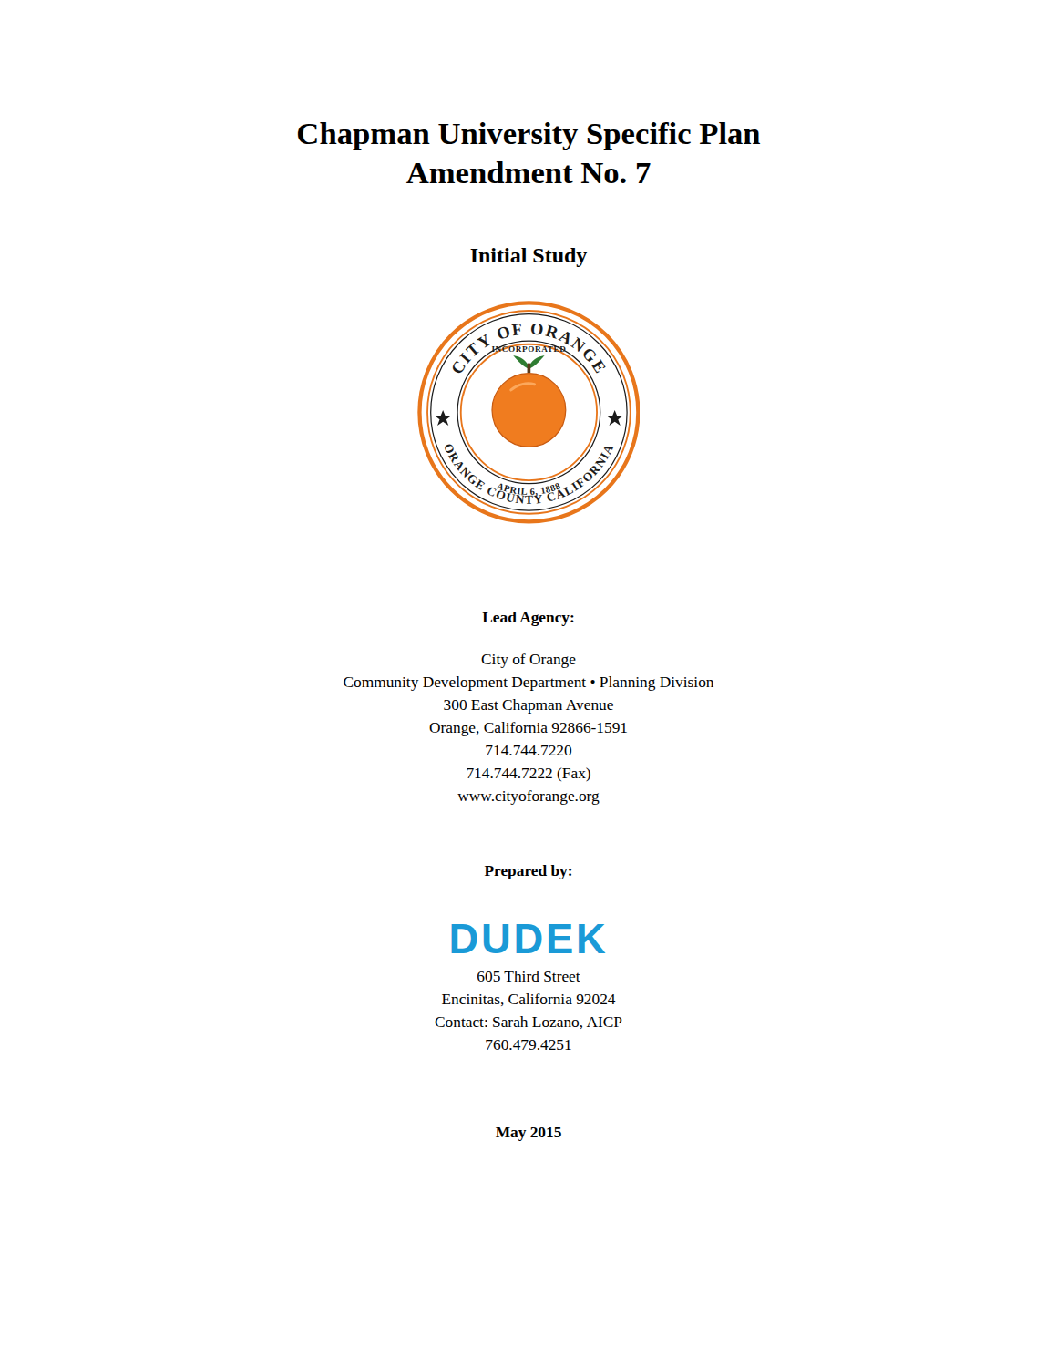Chapman University Specific Plan
Amendment No. 7
Initial Study
CITY OF ORANGE ORANGE COUNTY CALIFORNIA APRIL 6, 1888 INCORPORATED
Lead Agency:
City of Orange
Community Development Department • Planning Division
300 East Chapman Avenue
Orange, California 92866-1591
714.744.7220
714.744.7222 (Fax)
www.cityoforange.org
Prepared by:
DUDEK
605 Third Street
Encinitas, California 92024
Contact: Sarah Lozano, AICP
760.479.4251
May 2015